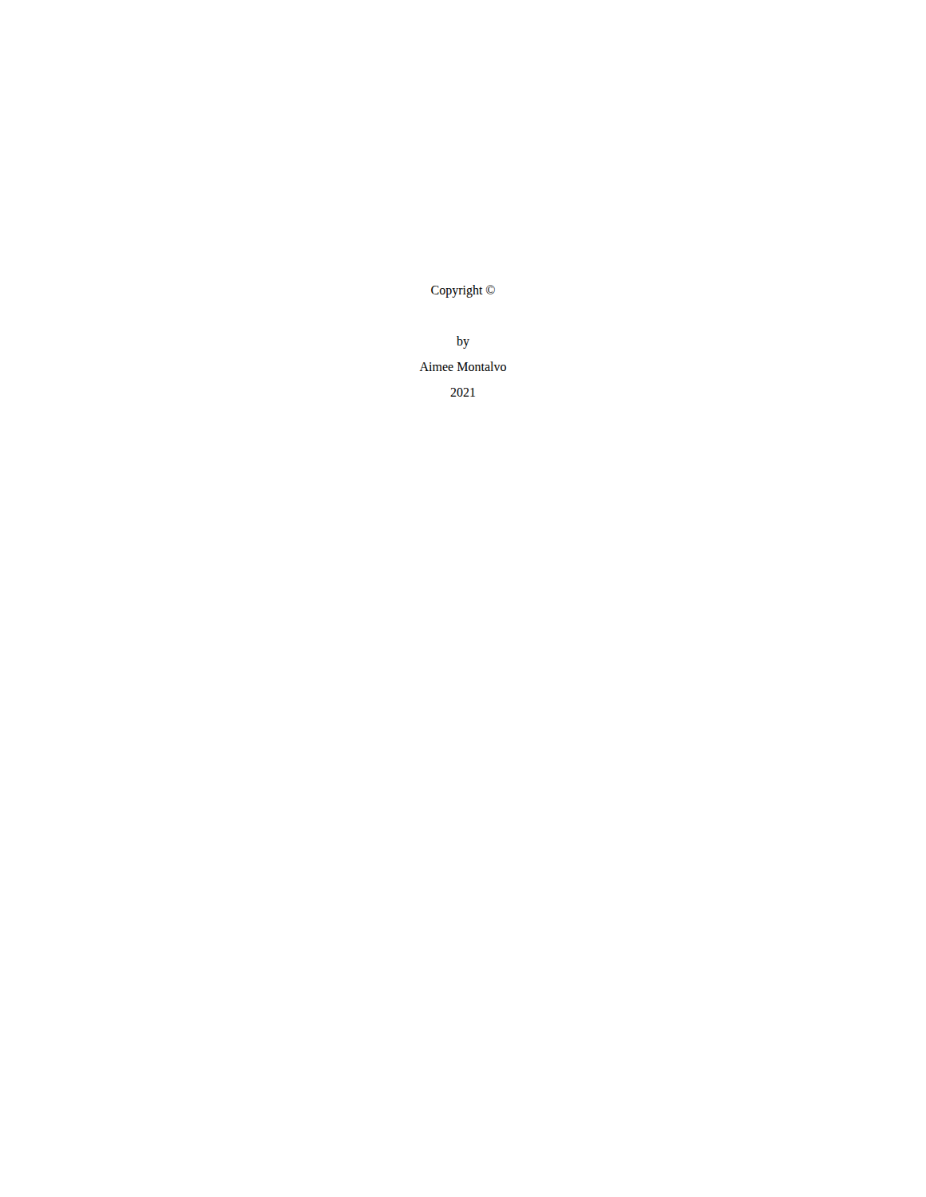Copyright ©
by
Aimee Montalvo
2021